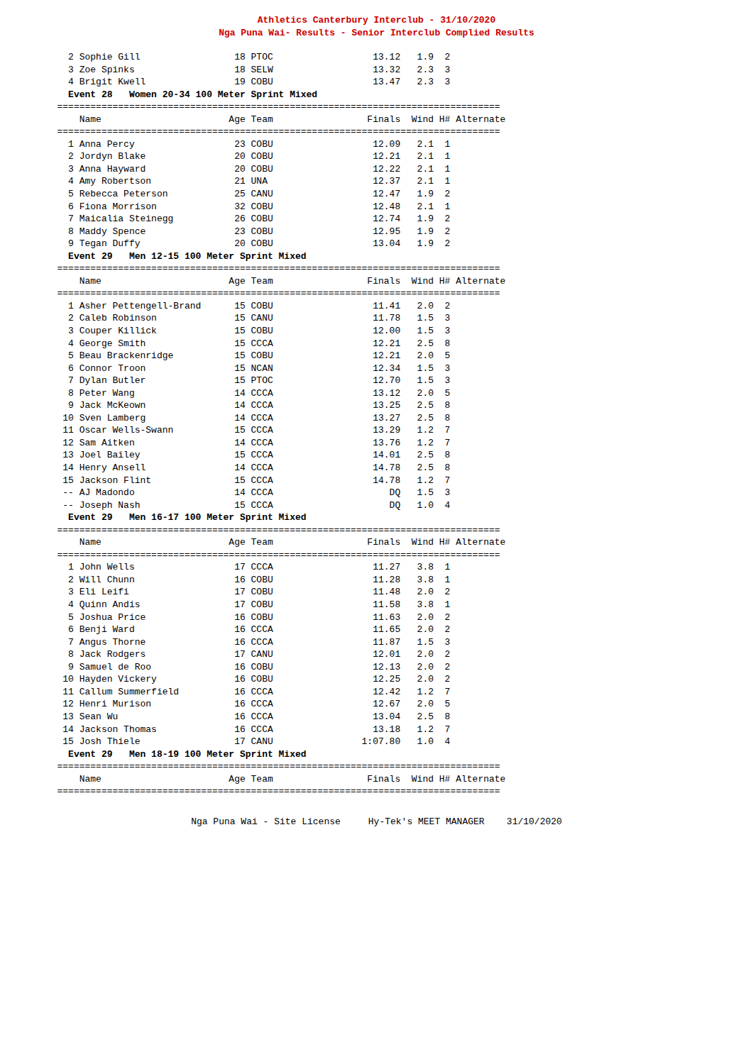Athletics Canterbury Interclub - 31/10/2020
Nga Puna Wai- Results - Senior Interclub Complied Results
  2 Sophie Gill                 18 PTOC                  13.12   1.9  2
  3 Zoe Spinks                  18 SELW                  13.32   2.3  3
  4 Brigit Kwell                19 COBU                  13.47   2.3  3

  Event 28   Women 20-34 100 Meter Sprint Mixed
================================================================================
    Name                       Age Team                 Finals  Wind H# Alternate
================================================================================
  1 Anna Percy                  23 COBU                  12.09   2.1  1
  2 Jordyn Blake                20 COBU                  12.21   2.1  1
  3 Anna Hayward                20 COBU                  12.22   2.1  1
  4 Amy Robertson               21 UNA                   12.37   2.1  1
  5 Rebecca Peterson            25 CANU                  12.47   1.9  2
  6 Fiona Morrison              32 COBU                  12.48   2.1  1
  7 Maicalia Steinegg           26 COBU                  12.74   1.9  2
  8 Maddy Spence                23 COBU                  12.95   1.9  2
  9 Tegan Duffy                 20 COBU                  13.04   1.9  2
  Event 29   Men 12-15 100 Meter Sprint Mixed
================================================================================
    Name                       Age Team                 Finals  Wind H# Alternate
================================================================================
  1 Asher Pettengell-Brand      15 COBU                  11.41   2.0  2
  2 Caleb Robinson              15 CANU                  11.78   1.5  3
  3 Couper Killick              15 COBU                  12.00   1.5  3
  4 George Smith                15 CCCA                  12.21   2.5  8
  5 Beau Brackenridge           15 COBU                  12.21   2.0  5
  6 Connor Troon                15 NCAN                  12.34   1.5  3
  7 Dylan Butler                15 PTOC                  12.70   1.5  3
  8 Peter Wang                  14 CCCA                  13.12   2.0  5
  9 Jack McKeown                14 CCCA                  13.25   2.5  8
 10 Sven Lamberg                14 CCCA                  13.27   2.5  8
 11 Oscar Wells-Swann           15 CCCA                  13.29   1.2  7
 12 Sam Aitken                  14 CCCA                  13.76   1.2  7
 13 Joel Bailey                 15 CCCA                  14.01   2.5  8
 14 Henry Ansell                14 CCCA                  14.78   2.5  8
 15 Jackson Flint               15 CCCA                  14.78   1.2  7
 -- AJ Madondo                  14 CCCA                     DQ   1.5  3
 -- Joseph Nash                 15 CCCA                     DQ   1.0  4
  Event 29   Men 16-17 100 Meter Sprint Mixed
================================================================================
    Name                       Age Team                 Finals  Wind H# Alternate
================================================================================
  1 John Wells                  17 CCCA                  11.27   3.8  1
  2 Will Chunn                  16 COBU                  11.28   3.8  1
  3 Eli Leifi                   17 COBU                  11.48   2.0  2
  4 Quinn Andis                 17 COBU                  11.58   3.8  1
  5 Joshua Price                16 COBU                  11.63   2.0  2
  6 Benji Ward                  16 CCCA                  11.65   2.0  2
  7 Angus Thorne                16 CCCA                  11.87   1.5  3
  8 Jack Rodgers                17 CANU                  12.01   2.0  2
  9 Samuel de Roo               16 COBU                  12.13   2.0  2
 10 Hayden Vickery              16 COBU                  12.25   2.0  2
 11 Callum Summerfield          16 CCCA                  12.42   1.2  7
 12 Henri Murison               16 CCCA                  12.67   2.0  5
 13 Sean Wu                     16 CCCA                  13.04   2.5  8
 14 Jackson Thomas              16 CCCA                  13.18   1.2  7
 15 Josh Thiele                 17 CANU                1:07.80   1.0  4
  Event 29   Men 18-19 100 Meter Sprint Mixed
================================================================================
    Name                       Age Team                 Finals  Wind H# Alternate
================================================================================
Nga Puna Wai - Site License Hy-Tek's MEET MANAGER 31/10/2020